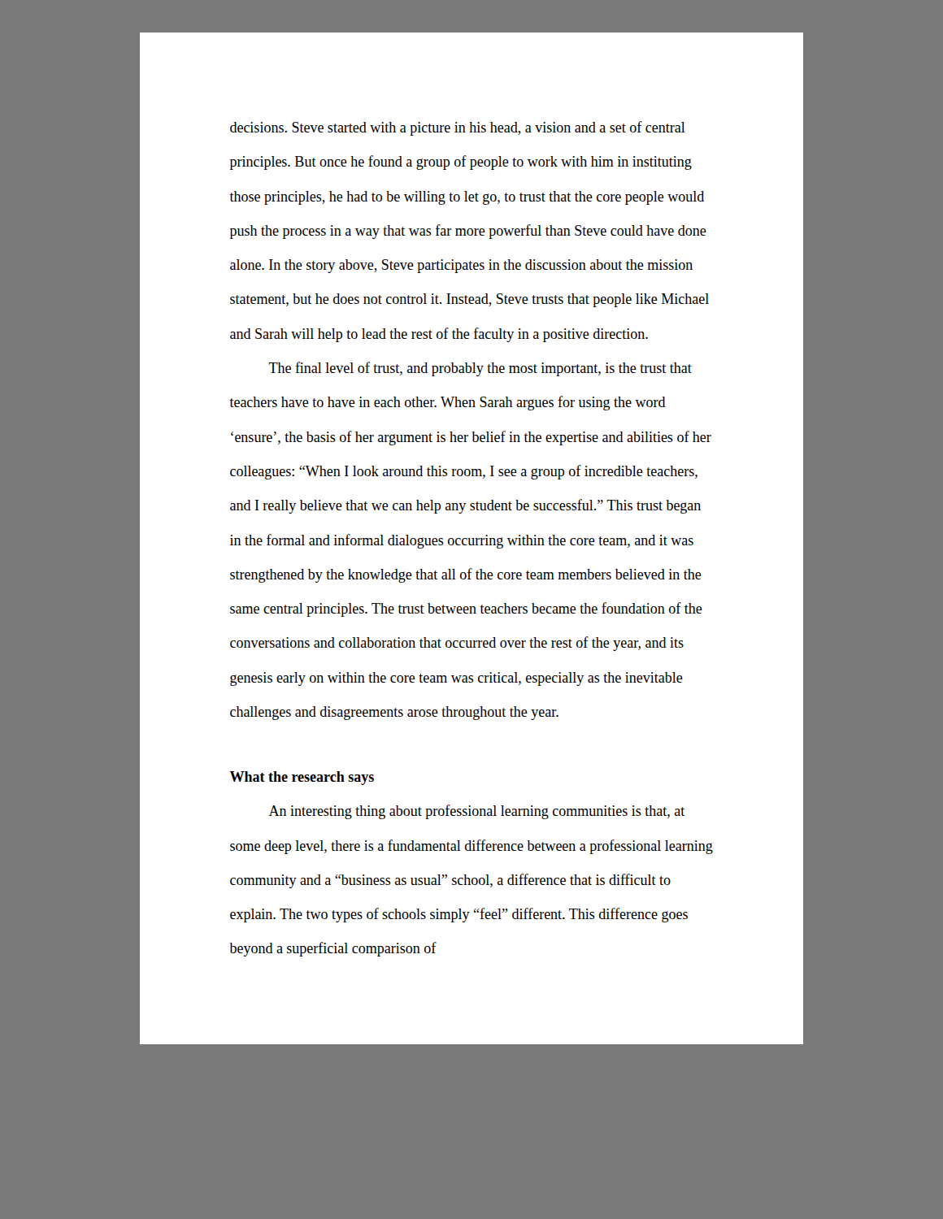decisions. Steve started with a picture in his head, a vision and a set of central principles. But once he found a group of people to work with him in instituting those principles, he had to be willing to let go, to trust that the core people would push the process in a way that was far more powerful than Steve could have done alone. In the story above, Steve participates in the discussion about the mission statement, but he does not control it. Instead, Steve trusts that people like Michael and Sarah will help to lead the rest of the faculty in a positive direction.
The final level of trust, and probably the most important, is the trust that teachers have to have in each other. When Sarah argues for using the word ‘ensure’, the basis of her argument is her belief in the expertise and abilities of her colleagues: “When I look around this room, I see a group of incredible teachers, and I really believe that we can help any student be successful.” This trust began in the formal and informal dialogues occurring within the core team, and it was strengthened by the knowledge that all of the core team members believed in the same central principles. The trust between teachers became the foundation of the conversations and collaboration that occurred over the rest of the year, and its genesis early on within the core team was critical, especially as the inevitable challenges and disagreements arose throughout the year.
What the research says
An interesting thing about professional learning communities is that, at some deep level, there is a fundamental difference between a professional learning community and a “business as usual” school, a difference that is difficult to explain. The two types of schools simply “feel” different. This difference goes beyond a superficial comparison of